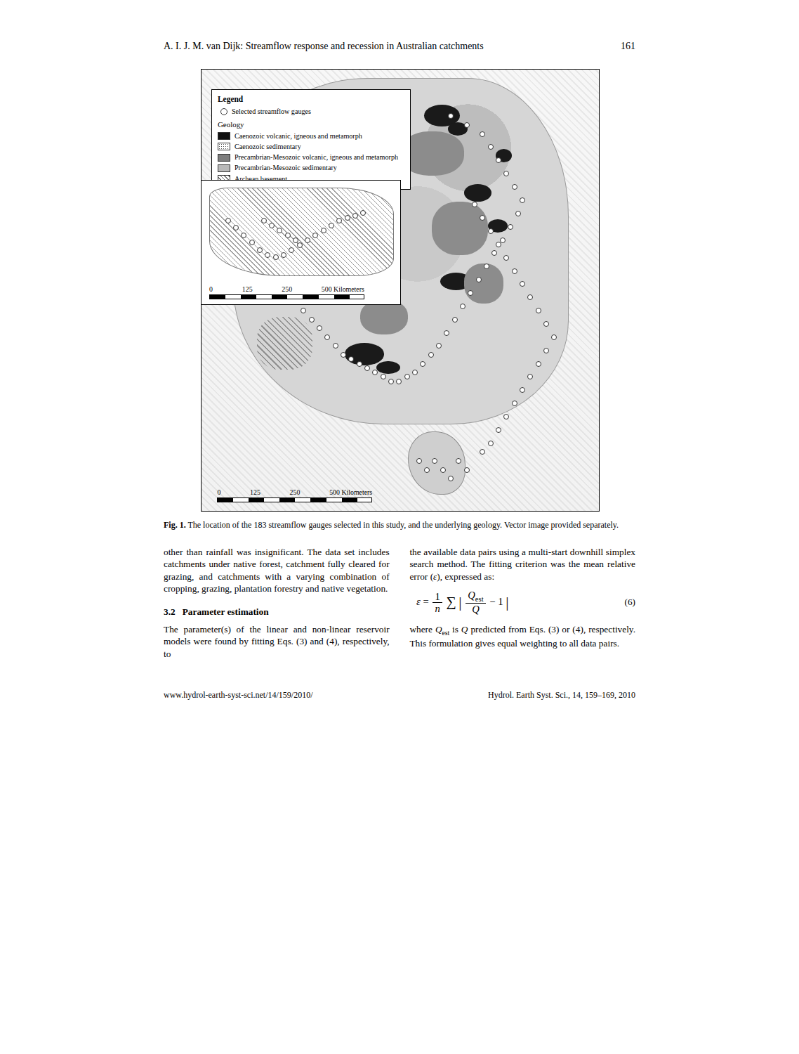A. I. J. M. van Dijk: Streamflow response and recession in Australian catchments 161
Legend
Selected streamflow gauges
Geology
Caenozoic volcanic, igneous and metamorph
Caenozoic sedimentary
Precambrian-Mesozoic volcanic, igneous and metamorph
Precambrian-Mesozoic sedimentary
Archean basement
0125250500 Kilometers
0125250500 Kilometers
Fig. 1. The location of the 183 streamflow gauges selected in this study, and the underlying geology. Vector image provided separately.
other than rainfall was insignificant. The data set includes catchments under native forest, catchment fully cleared for grazing, and catchments with a varying combination of cropping, grazing, plantation forestry and native vegetation.
3.2 Parameter estimation
The parameter(s) of the linear and non-linear reservoir models were found by fitting Eqs. (3) and (4), respectively, to
the available data pairs using a multi-start downhill simplex search method. The fitting criterion was the mean relative error (ε), expressed as:
ε = 1 n ∑ | Qest Q − 1 | (6)
where Qest is Q predicted from Eqs. (3) or (4), respectively. This formulation gives equal weighting to all data pairs.
www.hydrol-earth-syst-sci.net/14/159/2010/ Hydrol. Earth Syst. Sci., 14, 159–169, 2010